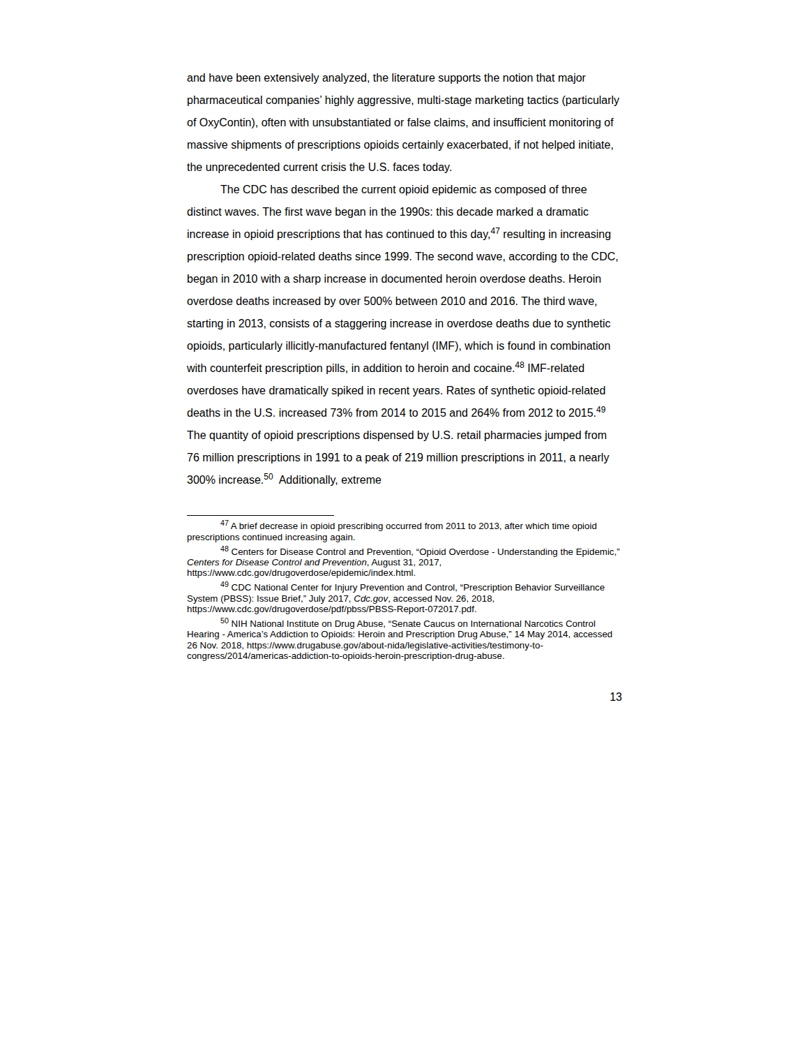and have been extensively analyzed, the literature supports the notion that major pharmaceutical companies’ highly aggressive, multi-stage marketing tactics (particularly of OxyContin), often with unsubstantiated or false claims, and insufficient monitoring of massive shipments of prescriptions opioids certainly exacerbated, if not helped initiate, the unprecedented current crisis the U.S. faces today.
The CDC has described the current opioid epidemic as composed of three distinct waves. The first wave began in the 1990s: this decade marked a dramatic increase in opioid prescriptions that has continued to this day,47 resulting in increasing prescription opioid-related deaths since 1999. The second wave, according to the CDC, began in 2010 with a sharp increase in documented heroin overdose deaths. Heroin overdose deaths increased by over 500% between 2010 and 2016. The third wave, starting in 2013, consists of a staggering increase in overdose deaths due to synthetic opioids, particularly illicitly-manufactured fentanyl (IMF), which is found in combination with counterfeit prescription pills, in addition to heroin and cocaine.48 IMF-related overdoses have dramatically spiked in recent years. Rates of synthetic opioid-related deaths in the U.S. increased 73% from 2014 to 2015 and 264% from 2012 to 2015.49 The quantity of opioid prescriptions dispensed by U.S. retail pharmacies jumped from 76 million prescriptions in 1991 to a peak of 219 million prescriptions in 2011, a nearly 300% increase.50 Additionally, extreme
47 A brief decrease in opioid prescribing occurred from 2011 to 2013, after which time opioid prescriptions continued increasing again.
48 Centers for Disease Control and Prevention, “Opioid Overdose - Understanding the Epidemic,” Centers for Disease Control and Prevention, August 31, 2017, https://www.cdc.gov/drugoverdose/epidemic/index.html.
49 CDC National Center for Injury Prevention and Control, “Prescription Behavior Surveillance System (PBSS): Issue Brief,” July 2017, Cdc.gov, accessed Nov. 26, 2018, https://www.cdc.gov/drugoverdose/pdf/pbss/PBSS-Report-072017.pdf.
50 NIH National Institute on Drug Abuse, “Senate Caucus on International Narcotics Control Hearing - America’s Addiction to Opioids: Heroin and Prescription Drug Abuse,” 14 May 2014, accessed 26 Nov. 2018, https://www.drugabuse.gov/about-nida/legislative-activities/testimony-to-congress/2014/americas-addiction-to-opioids-heroin-prescription-drug-abuse.
13